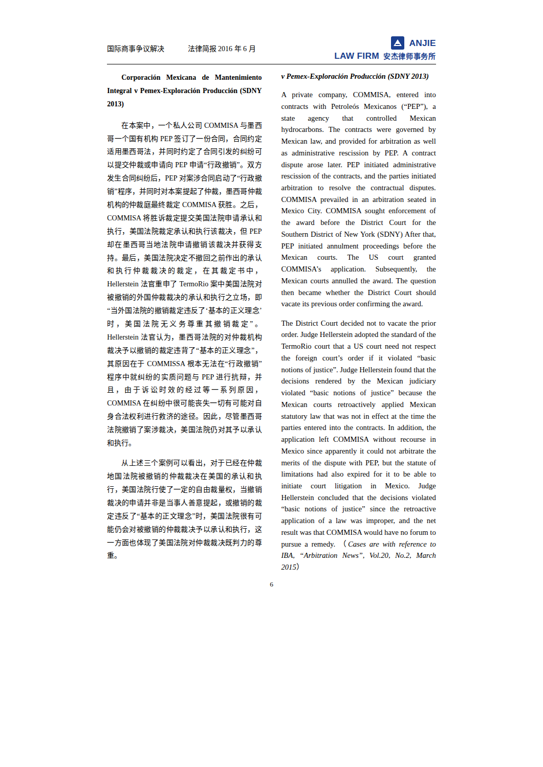国际商事争议解决 法律简报 2016 年 6 月
ANJIE
LAW FIRM 安杰律师事务所
Corporación Mexicana de Mantenimiento Integral v Pemex-Exploración Producción (SDNY 2013)
在本案中，一个私人公司 COMMISA 与墨西哥一个国有机构 PEP 签订了一份合同，合同约定适用墨西哥法，并同时约定了合同引发的纠纷可以提交仲裁或申请向 PEP 申请“行政撤销”。双方发生合同纠纷后，PEP 对案涉合同启动了“行政撤销”程序，并同时对本案提起了仲裁，墨西哥仲裁机构的仲裁庭最终裁定 COMMISA 获胜。之后，COMMISA 将胜诉裁定提交美国法院申请承认和执行，美国法院裁定承认和执行该裁决，但 PEP 却在墨西哥当地法院申请撤销该裁决并获得支持。最后，美国法院决定不撤回之前作出的承认和执行仲裁裁决的裁定，在其裁定书中，Hellerstein 法官重申了 TermoRio 案中美国法院对被撤销的外国仲裁裁决的承认和执行之立场，即“当外国法院的撤销裁定违反了‘基本的正义理念’时，美国法院无义务尊重其撤销裁定”。Hellerstein 法官认为，墨西哥法院的对仲裁机构裁决予以撤销的裁定违背了“基本的正义理念”，其原因在于 COMMISSA 根本无法在“行政撤销”程序中就纠纷的实质问题与 PEP 进行抗辩，并且，由于诉讼时效的经过等一系列原因，COMMISA 在纠纷中很可能丧失一切有可能对自身合法权利进行救济的途径。因此，尽管墨西哥法院撤销了案涉裁决，美国法院仍对其予以承认和执行。
从上述三个案例可以看出，对于已经在仲裁地国法院被撤销的仲裁裁决在美国的承认和执行，美国法院行使了一定的自由裁量权，当撤销裁决的申请并非是当事人善意提起，或撤销的裁定违反了“基本的正文理念”时，美国法院很有可能仍会对被撤销的仲裁裁决予以承认和执行，这一方面也体现了美国法院对仲裁裁决既判力的尊重。
v Pemex-Exploración Producción (SDNY 2013)
A private company, COMMISA, entered into contracts with Petroleós Mexicanos (“PEP”), a state agency that controlled Mexican hydrocarbons. The contracts were governed by Mexican law, and provided for arbitration as well as administrative rescission by PEP. A contract dispute arose later. PEP initiated administrative rescission of the contracts, and the parties initiated arbitration to resolve the contractual disputes. COMMISA prevailed in an arbitration seated in Mexico City. COMMISA sought enforcement of the award before the District Court for the Southern District of New York (SDNY) After that, PEP initiated annulment proceedings before the Mexican courts. The US court granted COMMISA’s application. Subsequently, the Mexican courts annulled the award. The question then became whether the District Court should vacate its previous order confirming the award.
The District Court decided not to vacate the prior order. Judge Hellerstein adopted the standard of the TermoRio court that a US court need not respect the foreign court’s order if it violated “basic notions of justice”. Judge Hellerstein found that the decisions rendered by the Mexican judiciary violated “basic notions of justice” because the Mexican courts retroactively applied Mexican statutory law that was not in effect at the time the parties entered into the contracts. In addition, the application left COMMISA without recourse in Mexico since apparently it could not arbitrate the merits of the dispute with PEP, but the statute of limitations had also expired for it to be able to initiate court litigation in Mexico. Judge Hellerstein concluded that the decisions violated “basic notions of justice” since the retroactive application of a law was improper, and the net result was that COMMISA would have no forum to pursue a remedy. （Cases are with reference to IBA, “Arbitration News”, Vol.20, No.2, March 2015）
6